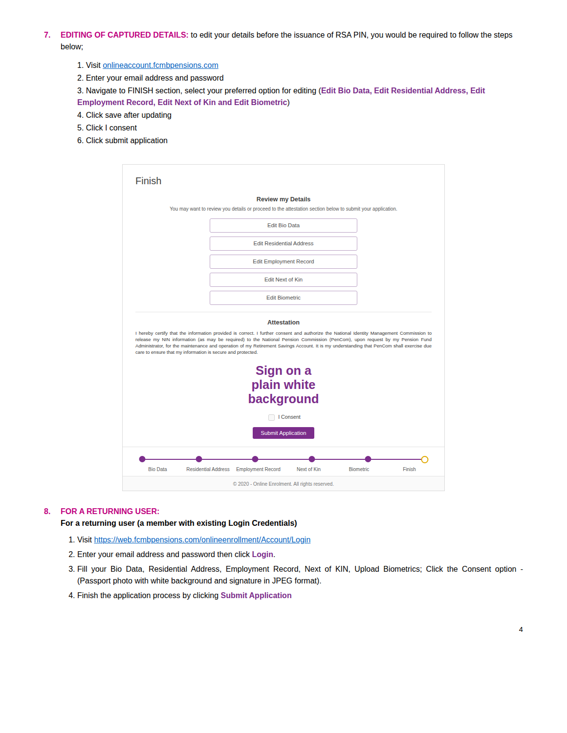7.
EDITING OF CAPTURED DETAILS: to edit your details before the issuance of RSA PIN, you would be required to follow the steps below;
1. Visit onlineaccount.fcmbpensions.com
2. Enter your email address and password
3. Navigate to FINISH section, select your preferred option for editing (Edit Bio Data, Edit Residential Address, Edit Employment Record, Edit Next of Kin and Edit Biometric)
4. Click save after updating
5. Click I consent
6. Click submit application
Finish
Review my Details
You may want to review you details or proceed to the attestation section below to submit your application.
Edit Bio Data
Edit Residential Address
Edit Employment Record
Edit Next of Kin
Edit Biometric
Attestation
I hereby certify that the information provided is correct. I further consent and authorize the National Identity Management Commission to release my NIN information (as may be required) to the National Pension Commission (PenCom), upon request by my Pension Fund Administrator, for the maintenance and operation of my Retirement Savings Account. It is my understanding that PenCom shall exercise due care to ensure that my information is secure and protected.
Sign on a plain white background
I Consent
Submit Application
Bio Data Residential Address Employment Record Next of Kin Biometric Finish
© 2020 - Online Enrolment. All rights reserved.
8.
FOR A RETURNING USER:
For a returning user (a member with existing Login Credentials)
Visit https://web.fcmbpensions.com/onlineenrollment/Account/Login
Enter your email address and password then click Login.
Fill your Bio Data, Residential Address, Employment Record, Next of KIN, Upload Biometrics; Click the Consent option - (Passport photo with white background and signature in JPEG format).
Finish the application process by clicking Submit Application
4